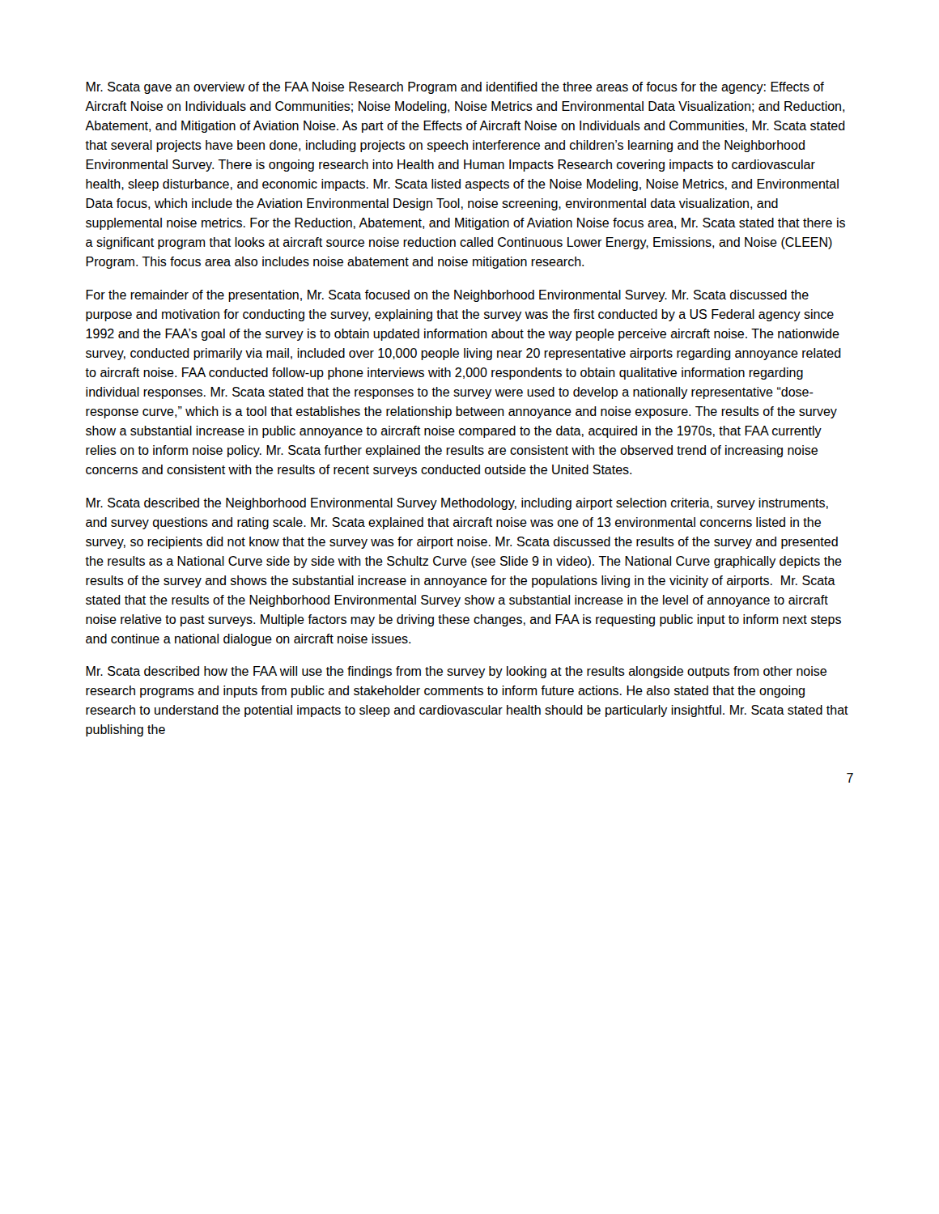Mr. Scata gave an overview of the FAA Noise Research Program and identified the three areas of focus for the agency: Effects of Aircraft Noise on Individuals and Communities; Noise Modeling, Noise Metrics and Environmental Data Visualization; and Reduction, Abatement, and Mitigation of Aviation Noise. As part of the Effects of Aircraft Noise on Individuals and Communities, Mr. Scata stated that several projects have been done, including projects on speech interference and children’s learning and the Neighborhood Environmental Survey. There is ongoing research into Health and Human Impacts Research covering impacts to cardiovascular health, sleep disturbance, and economic impacts. Mr. Scata listed aspects of the Noise Modeling, Noise Metrics, and Environmental Data focus, which include the Aviation Environmental Design Tool, noise screening, environmental data visualization, and supplemental noise metrics. For the Reduction, Abatement, and Mitigation of Aviation Noise focus area, Mr. Scata stated that there is a significant program that looks at aircraft source noise reduction called Continuous Lower Energy, Emissions, and Noise (CLEEN) Program. This focus area also includes noise abatement and noise mitigation research.
For the remainder of the presentation, Mr. Scata focused on the Neighborhood Environmental Survey. Mr. Scata discussed the purpose and motivation for conducting the survey, explaining that the survey was the first conducted by a US Federal agency since 1992 and the FAA’s goal of the survey is to obtain updated information about the way people perceive aircraft noise. The nationwide survey, conducted primarily via mail, included over 10,000 people living near 20 representative airports regarding annoyance related to aircraft noise. FAA conducted follow-up phone interviews with 2,000 respondents to obtain qualitative information regarding individual responses. Mr. Scata stated that the responses to the survey were used to develop a nationally representative “dose-response curve,” which is a tool that establishes the relationship between annoyance and noise exposure. The results of the survey show a substantial increase in public annoyance to aircraft noise compared to the data, acquired in the 1970s, that FAA currently relies on to inform noise policy. Mr. Scata further explained the results are consistent with the observed trend of increasing noise concerns and consistent with the results of recent surveys conducted outside the United States.
Mr. Scata described the Neighborhood Environmental Survey Methodology, including airport selection criteria, survey instruments, and survey questions and rating scale. Mr. Scata explained that aircraft noise was one of 13 environmental concerns listed in the survey, so recipients did not know that the survey was for airport noise. Mr. Scata discussed the results of the survey and presented the results as a National Curve side by side with the Schultz Curve (see Slide 9 in video). The National Curve graphically depicts the results of the survey and shows the substantial increase in annoyance for the populations living in the vicinity of airports. Mr. Scata stated that the results of the Neighborhood Environmental Survey show a substantial increase in the level of annoyance to aircraft noise relative to past surveys. Multiple factors may be driving these changes, and FAA is requesting public input to inform next steps and continue a national dialogue on aircraft noise issues.
Mr. Scata described how the FAA will use the findings from the survey by looking at the results alongside outputs from other noise research programs and inputs from public and stakeholder comments to inform future actions. He also stated that the ongoing research to understand the potential impacts to sleep and cardiovascular health should be particularly insightful. Mr. Scata stated that publishing the
7